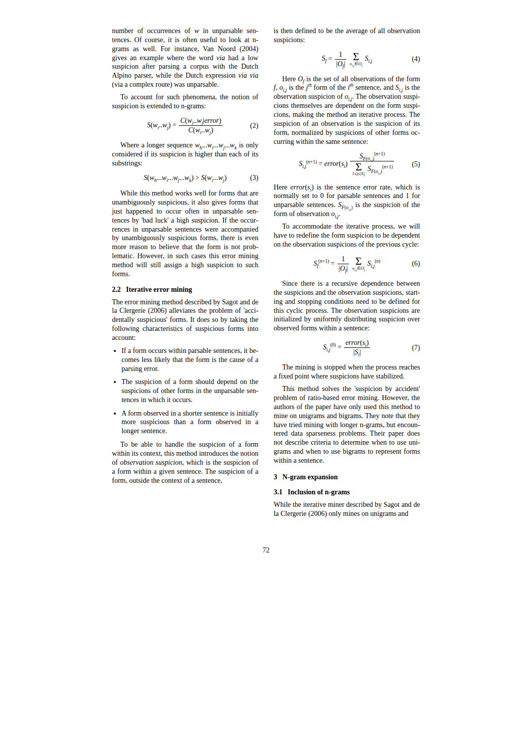number of occurrences of w in unparsable sentences. Of course, it is often useful to look at n-grams as well. For instance, Van Noord (2004) gives an example where the word via had a low suspicion after parsing a corpus with the Dutch Alpino parser, while the Dutch expression via via (via a complex route) was unparsable.
To account for such phenomena, the notion of suspicion is extended to n-grams:
S(wi..wj) = C(wi..wj|error) C(wi..wj)
(2)
Where a longer sequence wh...wi...wj...wk is only considered if its suspicion is higher than each of its substrings:
S(wh...wi...wj...wk) > S(wi...wj)
(3)
While this method works well for forms that are unambiguously suspicious, it also gives forms that just happened to occur often in unparsable sentences by 'bad luck' a high suspicion. If the occurrences in unparsable sentences were accompanied by unambiguously suspicious forms, there is even more reason to believe that the form is not problematic. However, in such cases this error mining method will still assign a high suspicion to such forms.
2.2 Iterative error mining
The error mining method described by Sagot and de la Clergerie (2006) alleviates the problem of 'accidentally suspicious' forms. It does so by taking the following characteristics of suspicious forms into account:
If a form occurs within parsable sentences, it becomes less likely that the form is the cause of a parsing error.
The suspicion of a form should depend on the suspicions of other forms in the unparsable sentences in which it occurs.
A form observed in a shorter sentence is initially more suspicious than a form observed in a longer sentence.
To be able to handle the suspicion of a form within its context, this method introduces the notion of observation suspicion, which is the suspicion of a form within a given sentence. The suspicion of a form, outside the context of a sentence,
is then defined to be the average of all observation suspicions:
Sf = 1 |Of| Σ oi,j∈Of Si,j
(4)
Here Of is the set of all observations of the form f, oi,j is the jth form of the ith sentence, and Si,j is the observation suspicion of oi,j. The observation suspicions themselves are dependent on the form suspicions, making the method an iterative process. The suspicion of an observation is the suspicion of its form, normalized by suspicions of other forms occurring within the same sentence:
Si,j(n+1) = error(si) SF(oi,j)(n+1) Σ 1≤j≤|Si| SF(oi,j)(n+1)
(5)
Here error(si) is the sentence error rate, which is normally set to 0 for parsable sentences and 1 for unparsable sentences. SF(oi,j) is the suspicion of the form of observation oi,j.
To accommodate the iterative process, we will have to redefine the form suspicion to be dependent on the observation suspicions of the previous cycle:
Sf(n+1) = 1 |Of| Σ oi,j∈Of Si,j(n)
(6)
Since there is a recursive dependence between the suspicions and the observation suspicions, starting and stopping conditions need to be defined for this cyclic process. The observation suspicions are initialized by uniformly distributing suspicion over observed forms within a sentence:
Si,j(0) = error(si) |Si|
(7)
The mining is stopped when the process reaches a fixed point where suspicions have stabilized.
This method solves the 'suspicion by accident' problem of ratio-based error mining. However, the authors of the paper have only used this method to mine on unigrams and bigrams. They note that they have tried mining with longer n-grams, but encountered data sparseness problems. Their paper does not describe criteria to determine when to use unigrams and when to use bigrams to represent forms within a sentence.
3 N-gram expansion
3.1 Inclusion of n-grams
While the iterative miner described by Sagot and de la Clergerie (2006) only mines on unigrams and
72